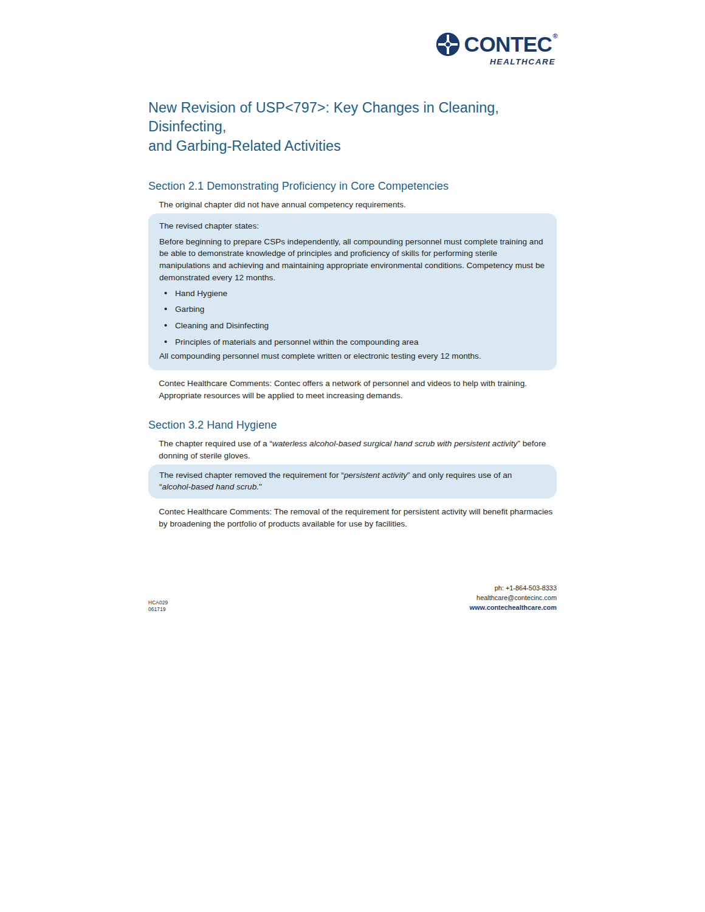CONTEC®
HEALTHCARE
New Revision of USP<797>: Key Changes in Cleaning, Disinfecting,
and Garbing-Related Activities
Section 2.1 Demonstrating Proficiency in Core Competencies
The original chapter did not have annual competency requirements.
The revised chapter states:
Before beginning to prepare CSPs independently, all compounding personnel must complete training and be able to demonstrate knowledge of principles and proficiency of skills for performing sterile manipulations and achieving and maintaining appropriate environmental conditions. Competency must be demonstrated every 12 months.
Hand Hygiene
Garbing
Cleaning and Disinfecting
Principles of materials and personnel within the compounding area
All compounding personnel must complete written or electronic testing every 12 months.
Contec Healthcare Comments: Contec offers a network of personnel and videos to help with training. Appropriate resources will be applied to meet increasing demands.
Section 3.2 Hand Hygiene
The chapter required use of a “waterless alcohol-based surgical hand scrub with persistent activity” before donning of sterile gloves.
The revised chapter removed the requirement for “persistent activity” and only requires use of an “alcohol-based hand scrub."
Contec Healthcare Comments: The removal of the requirement for persistent activity will benefit pharmacies by broadening the portfolio of products available for use by facilities.
HCA029
061719
ph: +1-864-503-8333
healthcare@contecinc.com
www.contechealthcare.com